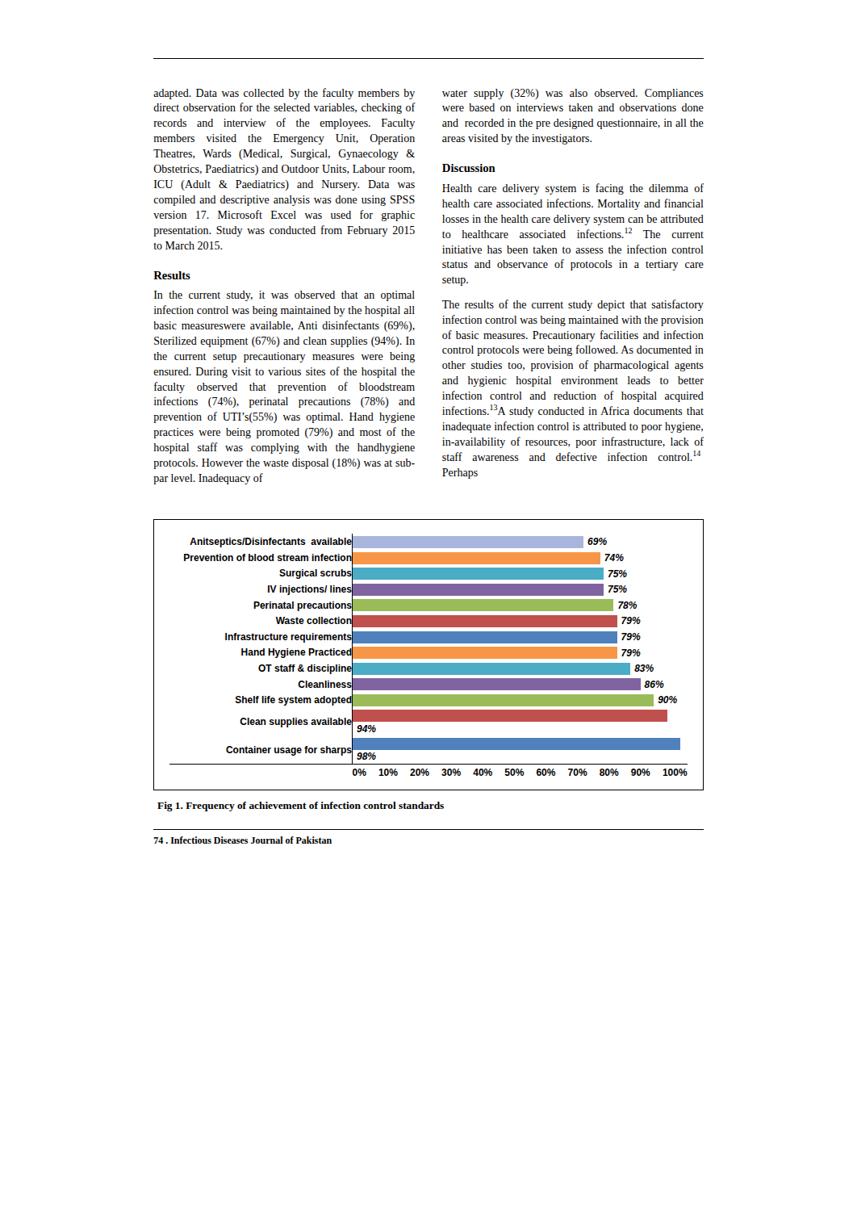adapted. Data was collected by the faculty members by direct observation for the selected variables, checking of records and interview of the employees. Faculty members visited the Emergency Unit, Operation Theatres, Wards (Medical, Surgical, Gynaecology & Obstetrics, Paediatrics) and Outdoor Units, Labour room, ICU (Adult & Paediatrics) and Nursery. Data was compiled and descriptive analysis was done using SPSS version 17. Microsoft Excel was used for graphic presentation. Study was conducted from February 2015 to March 2015.
Results
In the current study, it was observed that an optimal infection control was being maintained by the hospital all basic measureswere available, Anti disinfectants (69%), Sterilized equipment (67%) and clean supplies (94%). In the current setup precautionary measures were being ensured. During visit to various sites of the hospital the faculty observed that prevention of bloodstream infections (74%), perinatal precautions (78%) and prevention of UTI’s(55%) was optimal. Hand hygiene practices were being promoted (79%) and most of the hospital staff was complying with the handhygiene protocols. However the waste disposal (18%) was at sub-par level. Inadequacy of
water supply (32%) was also observed. Compliances were based on interviews taken and observations done and recorded in the pre designed questionnaire, in all the areas visited by the investigators.
Discussion
Health care delivery system is facing the dilemma of health care associated infections. Mortality and financial losses in the health care delivery system can be attributed to healthcare associated infections.12 The current initiative has been taken to assess the infection control status and observance of protocols in a tertiary care setup.
The results of the current study depict that satisfactory infection control was being maintained with the provision of basic measures. Precautionary facilities and infection control protocols were being followed. As documented in other studies too, provision of pharmacological agents and hygienic hospital environment leads to better infection control and reduction of hospital acquired infections.13A study conducted in Africa documents that inadequate infection control is attributed to poor hygiene, in-availability of resources, poor infrastructure, lack of staff awareness and defective infection control.14 Perhaps
| Anitseptics/Disinfectants available | 69% |
| Prevention of blood stream infection | 74% |
| Surgical scrubs | 75% |
| IV injections/ lines | 75% |
| Perinatal precautions | 78% |
| Waste collection | 79% |
| Infrastructure requirements | 79% |
| Hand Hygiene Practiced | 79% |
| OT staff & discipline | 83% |
| Cleanliness | 86% |
| Shelf life system adopted | 90% |
| Clean supplies available | 94% |
| Container usage for sharps | 98% |
| | 0% 10% 20% 30% 40% 50% 60% 70% 80% 90% 100% |
Fig 1. Frequency of achievement of infection control standards
74 . Infectious Diseases Journal of Pakistan